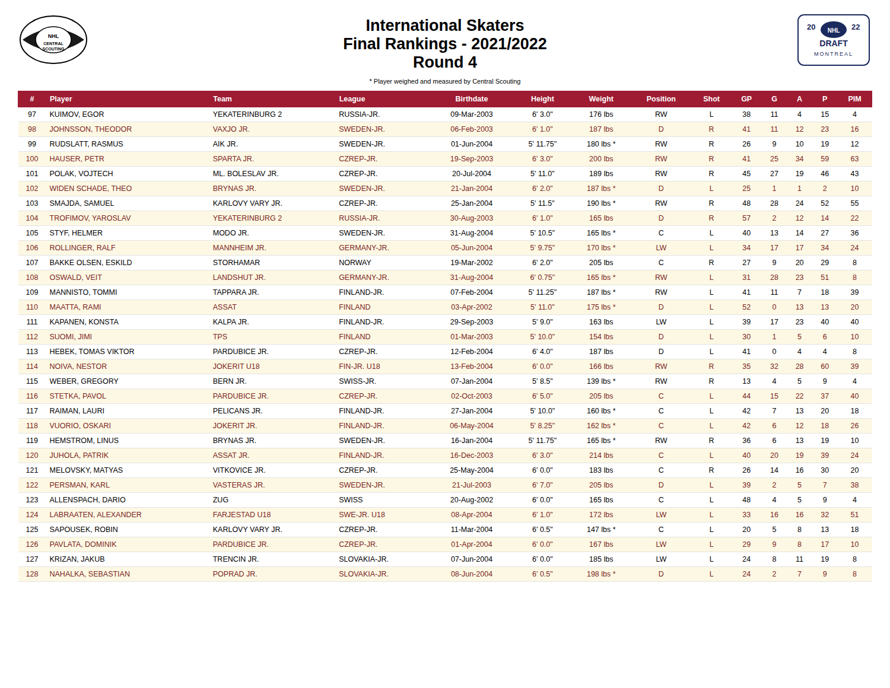NHL CENTRAL SCOUTING
International Skaters
Final Rankings - 2021/2022
Round 4
* Player weighed and measured by Central Scouting
20 22 NHL DRAFT MONTREAL
| # | Player | Team | League | Birthdate | Height | Weight | Position | Shot | GP | G | A | P | PIM |
| --- | --- | --- | --- | --- | --- | --- | --- | --- | --- | --- | --- | --- | --- |
| 97 | KUIMOV, EGOR | YEKATERINBURG 2 | RUSSIA-JR. | 09-Mar-2003 | 6' 3.0" | 176 lbs | RW | L | 38 | 11 | 4 | 15 | 4 |
| 98 | JOHNSSON, THEODOR | VAXJO JR. | SWEDEN-JR. | 06-Feb-2003 | 6' 1.0" | 187 lbs | D | R | 41 | 11 | 12 | 23 | 16 |
| 99 | RUDSLATT, RASMUS | AIK JR. | SWEDEN-JR. | 01-Jun-2004 | 5' 11.75" | 180 lbs * | RW | R | 26 | 9 | 10 | 19 | 12 |
| 100 | HAUSER, PETR | SPARTA JR. | CZREP-JR. | 19-Sep-2003 | 6' 3.0" | 200 lbs | RW | R | 41 | 25 | 34 | 59 | 63 |
| 101 | POLAK, VOJTECH | ML. BOLESLAV JR. | CZREP-JR. | 20-Jul-2004 | 5' 11.0" | 189 lbs | RW | R | 45 | 27 | 19 | 46 | 43 |
| 102 | WIDEN SCHADE, THEO | BRYNAS JR. | SWEDEN-JR. | 21-Jan-2004 | 6' 2.0" | 187 lbs * | D | L | 25 | 1 | 1 | 2 | 10 |
| 103 | SMAJDA, SAMUEL | KARLOVY VARY JR. | CZREP-JR. | 25-Jan-2004 | 5' 11.5" | 190 lbs * | RW | R | 48 | 28 | 24 | 52 | 55 |
| 104 | TROFIMOV, YAROSLAV | YEKATERINBURG 2 | RUSSIA-JR. | 30-Aug-2003 | 6' 1.0" | 165 lbs | D | R | 57 | 2 | 12 | 14 | 22 |
| 105 | STYF, HELMER | MODO JR. | SWEDEN-JR. | 31-Aug-2004 | 5' 10.5" | 165 lbs * | C | L | 40 | 13 | 14 | 27 | 36 |
| 106 | ROLLINGER, RALF | MANNHEIM JR. | GERMANY-JR. | 05-Jun-2004 | 5' 9.75" | 170 lbs * | LW | L | 34 | 17 | 17 | 34 | 24 |
| 107 | BAKKE OLSEN, ESKILD | STORHAMAR | NORWAY | 19-Mar-2002 | 6' 2.0" | 205 lbs | C | R | 27 | 9 | 20 | 29 | 8 |
| 108 | OSWALD, VEIT | LANDSHUT JR. | GERMANY-JR. | 31-Aug-2004 | 6' 0.75" | 165 lbs * | RW | L | 31 | 28 | 23 | 51 | 8 |
| 109 | MANNISTO, TOMMI | TAPPARA JR. | FINLAND-JR. | 07-Feb-2004 | 5' 11.25" | 187 lbs * | RW | L | 41 | 11 | 7 | 18 | 39 |
| 110 | MAATTA, RAMI | ASSAT | FINLAND | 03-Apr-2002 | 5' 11.0" | 175 lbs * | D | L | 52 | 0 | 13 | 13 | 20 |
| 111 | KAPANEN, KONSTA | KALPA JR. | FINLAND-JR. | 29-Sep-2003 | 5' 9.0" | 163 lbs | LW | L | 39 | 17 | 23 | 40 | 40 |
| 112 | SUOMI, JIMI | TPS | FINLAND | 01-Mar-2003 | 5' 10.0" | 154 lbs | D | L | 30 | 1 | 5 | 6 | 10 |
| 113 | HEBEK, TOMAS VIKTOR | PARDUBICE JR. | CZREP-JR. | 12-Feb-2004 | 6' 4.0" | 187 lbs | D | L | 41 | 0 | 4 | 4 | 8 |
| 114 | NOIVA, NESTOR | JOKERIT U18 | FIN-JR. U18 | 13-Feb-2004 | 6' 0.0" | 166 lbs | RW | R | 35 | 32 | 28 | 60 | 39 |
| 115 | WEBER, GREGORY | BERN JR. | SWISS-JR. | 07-Jan-2004 | 5' 8.5" | 139 lbs * | RW | R | 13 | 4 | 5 | 9 | 4 |
| 116 | STETKA, PAVOL | PARDUBICE JR. | CZREP-JR. | 02-Oct-2003 | 6' 5.0" | 205 lbs | C | L | 44 | 15 | 22 | 37 | 40 |
| 117 | RAIMAN, LAURI | PELICANS JR. | FINLAND-JR. | 27-Jan-2004 | 5' 10.0" | 160 lbs * | C | L | 42 | 7 | 13 | 20 | 18 |
| 118 | VUORIO, OSKARI | JOKERIT JR. | FINLAND-JR. | 06-May-2004 | 5' 8.25" | 162 lbs * | C | L | 42 | 6 | 12 | 18 | 26 |
| 119 | HEMSTROM, LINUS | BRYNAS JR. | SWEDEN-JR. | 16-Jan-2004 | 5' 11.75" | 165 lbs * | RW | R | 36 | 6 | 13 | 19 | 10 |
| 120 | JUHOLA, PATRIK | ASSAT JR. | FINLAND-JR. | 16-Dec-2003 | 6' 3.0" | 214 lbs | C | L | 40 | 20 | 19 | 39 | 24 |
| 121 | MELOVSKY, MATYAS | VITKOVICE JR. | CZREP-JR. | 25-May-2004 | 6' 0.0" | 183 lbs | C | R | 26 | 14 | 16 | 30 | 20 |
| 122 | PERSMAN, KARL | VASTERAS JR. | SWEDEN-JR. | 21-Jul-2003 | 6' 7.0" | 205 lbs | D | L | 39 | 2 | 5 | 7 | 38 |
| 123 | ALLENSPACH, DARIO | ZUG | SWISS | 20-Aug-2002 | 6' 0.0" | 165 lbs | C | L | 48 | 4 | 5 | 9 | 4 |
| 124 | LABRAATEN, ALEXANDER | FARJESTAD U18 | SWE-JR. U18 | 08-Apr-2004 | 6' 1.0" | 172 lbs | LW | L | 33 | 16 | 16 | 32 | 51 |
| 125 | SAPOUSEK, ROBIN | KARLOVY VARY JR. | CZREP-JR. | 11-Mar-2004 | 6' 0.5" | 147 lbs * | C | L | 20 | 5 | 8 | 13 | 18 |
| 126 | PAVLATA, DOMINIK | PARDUBICE JR. | CZREP-JR. | 01-Apr-2004 | 6' 0.0" | 167 lbs | LW | L | 29 | 9 | 8 | 17 | 10 |
| 127 | KRIZAN, JAKUB | TRENCIN JR. | SLOVAKIA-JR. | 07-Jun-2004 | 6' 0.0" | 185 lbs | LW | L | 24 | 8 | 11 | 19 | 8 |
| 128 | NAHALKA, SEBASTIAN | POPRAD JR. | SLOVAKIA-JR. | 08-Jun-2004 | 6' 0.5" | 198 lbs * | D | L | 24 | 2 | 7 | 9 | 8 |